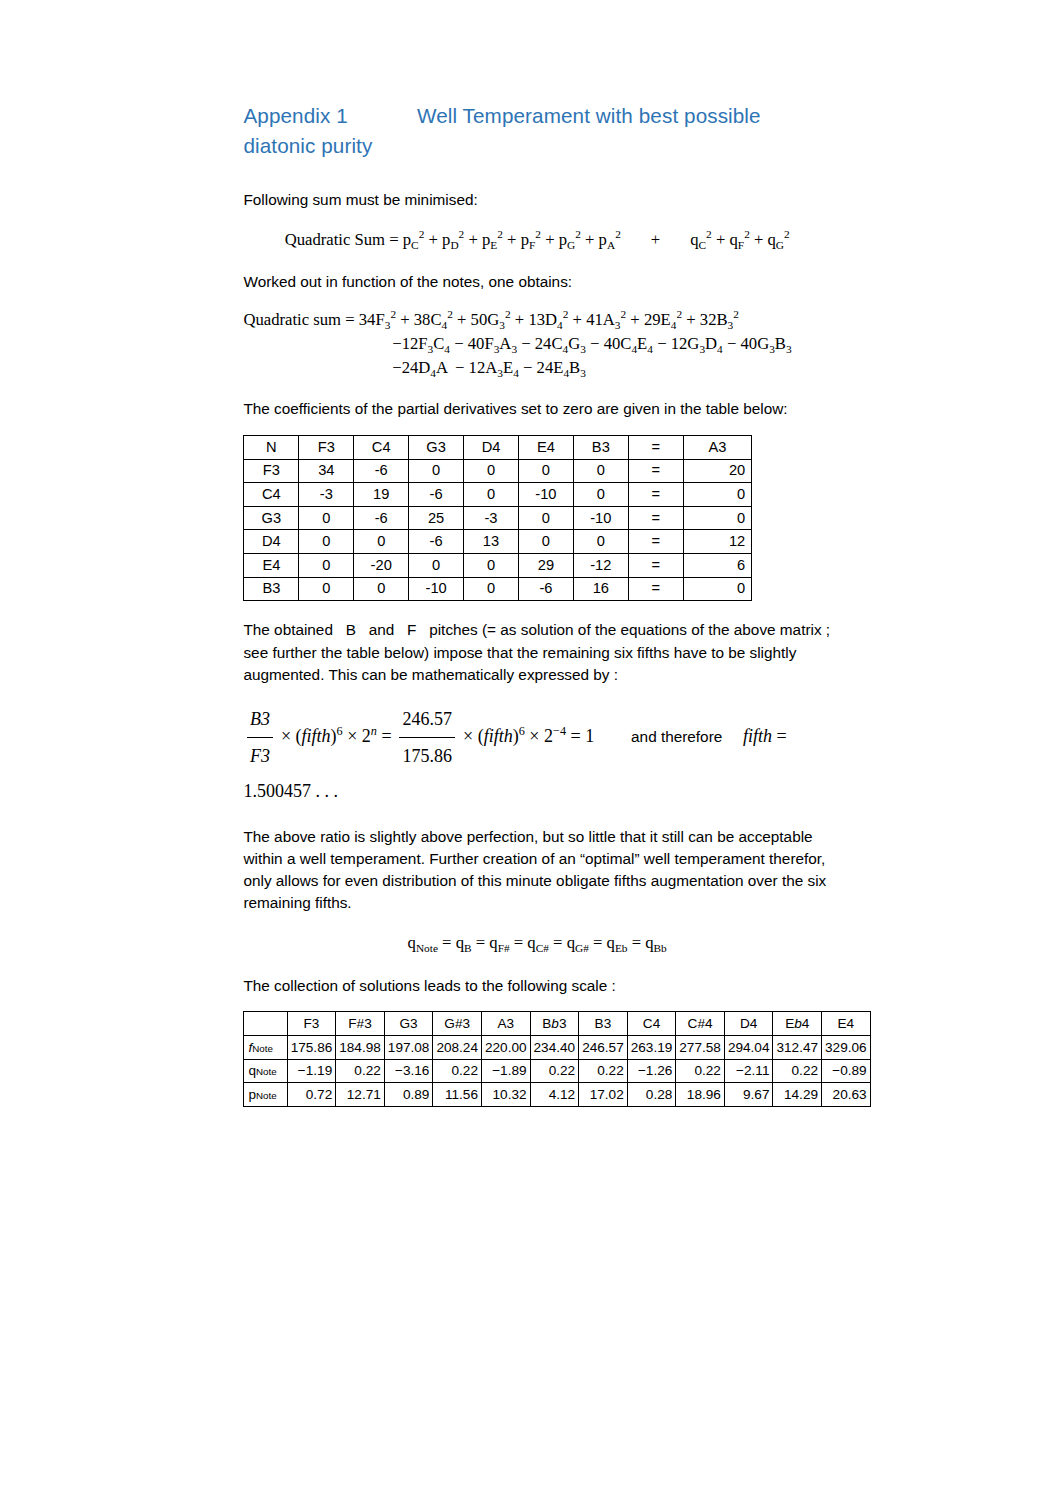Appendix 1 Well Temperament with best possible diatonic purity
Following sum must be minimised:
Quadratic Sum = pC2 + pD2 + pE2 + pF2 + pG2 + pA2 + qC2 + qF2 + qG2
Worked out in function of the notes, one obtains:
Quadratic sum = 34F32 + 38C42 + 50G32 + 13D42 + 41A32 + 29E42 + 32B32
−12F3C4 − 40F3A3 − 24C4G3 − 40C4E4 − 12G3D4 − 40G3B3
−24D4A − 12A3E4 − 24E4B3
The coefficients of the partial derivatives set to zero are given in the table below:
| N | F3 | C4 | G3 | D4 | E4 | B3 | = | A3 |
| --- | --- | --- | --- | --- | --- | --- | --- | --- |
| F3 | 34 | -6 | 0 | 0 | 0 | 0 | = | 20 |
| C4 | -3 | 19 | -6 | 0 | -10 | 0 | = | 0 |
| G3 | 0 | -6 | 25 | -3 | 0 | -10 | = | 0 |
| D4 | 0 | 0 | -6 | 13 | 0 | 0 | = | 12 |
| E4 | 0 | -20 | 0 | 0 | 29 | -12 | = | 6 |
| B3 | 0 | 0 | -10 | 0 | -6 | 16 | = | 0 |
The obtained B and F pitches (= as solution of the equations of the above matrix ; see further the table below) impose that the remaining six fifths have to be slightly augmented. This can be mathematically expressed by :
B3 F3 × (fifth)6 × 2n = 246.57175.86 × (fifth)6 × 2−4 = 1 and therefore fifth = 1.500457 . . .
The above ratio is slightly above perfection, but so little that it still can be acceptable within a well temperament. Further creation of an “optimal” well temperament therefor, only allows for even distribution of this minute obligate fifths augmentation over the six remaining fifths.
qNote = qB = qF# = qC# = qG# = qEb = qBb
The collection of solutions leads to the following scale :
| | F3 | F#3 | G3 | G#3 | A3 | B b 3 | B3 | C4 | C#4 | D4 | E b 4 | E4 |
| --- | --- | --- | --- | --- | --- | --- | --- | --- | --- | --- | --- | --- |
| f Note | 175.86 | 184.98 | 197.08 | 208.24 | 220.00 | 234.40 | 246.57 | 263.19 | 277.58 | 294.04 | 312.47 | 329.06 |
| q Note | −1.19 | 0.22 | −3.16 | 0.22 | −1.89 | 0.22 | 0.22 | −1.26 | 0.22 | −2.11 | 0.22 | −0.89 |
| p Note | 0.72 | 12.71 | 0.89 | 11.56 | 10.32 | 4.12 | 17.02 | 0.28 | 18.96 | 9.67 | 14.29 | 20.63 |